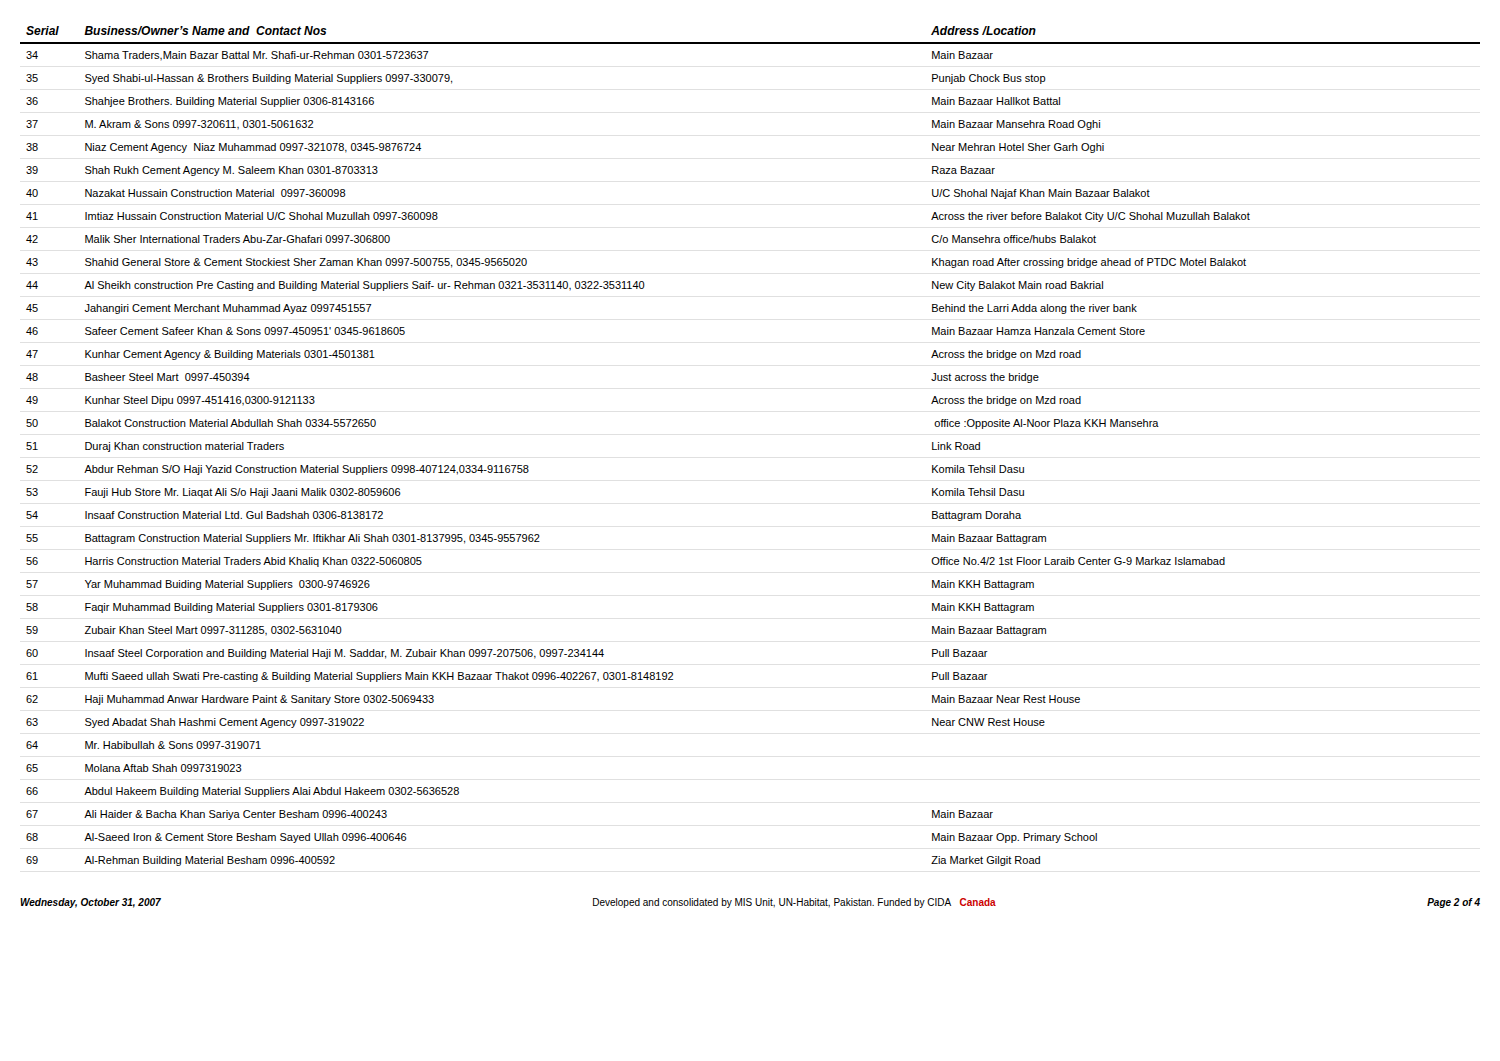| Serial | Business/Owner’s Name and Contact Nos | Address /Location |
| --- | --- | --- |
| 34 | Shama Traders,Main Bazar Battal Mr. Shafi-ur-Rehman 0301-5723637 | Main Bazaar |
| 35 | Syed Shabi-ul-Hassan & Brothers Building Material Suppliers 0997-330079, | Punjab Chock Bus stop |
| 36 | Shahjee Brothers. Building Material Supplier 0306-8143166 | Main Bazaar Hallkot Battal |
| 37 | M. Akram & Sons 0997-320611, 0301-5061632 | Main Bazaar Mansehra Road Oghi |
| 38 | Niaz Cement Agency Niaz Muhammad 0997-321078, 0345-9876724 | Near Mehran Hotel Sher Garh Oghi |
| 39 | Shah Rukh Cement Agency M. Saleem Khan 0301-8703313 | Raza Bazaar |
| 40 | Nazakat Hussain Construction Material 0997-360098 | U/C Shohal Najaf Khan Main Bazaar Balakot |
| 41 | Imtiaz Hussain Construction Material U/C Shohal Muzullah 0997-360098 | Across the river before Balakot City U/C Shohal Muzullah Balakot |
| 42 | Malik Sher International Traders Abu-Zar-Ghafari 0997-306800 | C/o Mansehra office/hubs Balakot |
| 43 | Shahid General Store & Cement Stockiest Sher Zaman Khan 0997-500755, 0345-9565020 | Khagan road After crossing bridge ahead of PTDC Motel Balakot |
| 44 | Al Sheikh construction Pre Casting and Building Material Suppliers Saif- ur- Rehman 0321-3531140, 0322-3531140 | New City Balakot Main road Bakrial |
| 45 | Jahangiri Cement Merchant Muhammad Ayaz 0997451557 | Behind the Larri Adda along the river bank |
| 46 | Safeer Cement Safeer Khan & Sons 0997-450951' 0345-9618605 | Main Bazaar Hamza Hanzala Cement Store |
| 47 | Kunhar Cement Agency & Building Materials 0301-4501381 | Across the bridge on Mzd road |
| 48 | Basheer Steel Mart 0997-450394 | Just across the bridge |
| 49 | Kunhar Steel Dipu 0997-451416,0300-9121133 | Across the bridge on Mzd road |
| 50 | Balakot Construction Material Abdullah Shah 0334-5572650 | office :Opposite Al-Noor Plaza KKH Mansehra |
| 51 | Duraj Khan construction material Traders | Link Road |
| 52 | Abdur Rehman S/O Haji Yazid Construction Material Suppliers 0998-407124,0334-9116758 | Komila Tehsil Dasu |
| 53 | Fauji Hub Store Mr. Liaqat Ali S/o Haji Jaani Malik 0302-8059606 | Komila Tehsil Dasu |
| 54 | Insaaf Construction Material Ltd. Gul Badshah 0306-8138172 | Battagram Doraha |
| 55 | Battagram Construction Material Suppliers Mr. Iftikhar Ali Shah 0301-8137995, 0345-9557962 | Main Bazaar Battagram |
| 56 | Harris Construction Material Traders Abid Khaliq Khan 0322-5060805 | Office No.4/2 1st Floor Laraib Center G-9 Markaz Islamabad |
| 57 | Yar Muhammad Buiding Material Suppliers 0300-9746926 | Main KKH Battagram |
| 58 | Faqir Muhammad Building Material Suppliers 0301-8179306 | Main KKH Battagram |
| 59 | Zubair Khan Steel Mart 0997-311285, 0302-5631040 | Main Bazaar Battagram |
| 60 | Insaaf Steel Corporation and Building Material Haji M. Saddar, M. Zubair Khan 0997-207506, 0997-234144 | Pull Bazaar |
| 61 | Mufti Saeed ullah Swati Pre-casting & Building Material Suppliers Main KKH Bazaar Thakot 0996-402267, 0301-8148192 | Pull Bazaar |
| 62 | Haji Muhammad Anwar Hardware Paint & Sanitary Store 0302-5069433 | Main Bazaar Near Rest House |
| 63 | Syed Abadat Shah Hashmi Cement Agency 0997-319022 | Near CNW Rest House |
| 64 | Mr. Habibullah & Sons 0997-319071 | |
| 65 | Molana Aftab Shah 0997319023 | |
| 66 | Abdul Hakeem Building Material Suppliers Alai Abdul Hakeem 0302-5636528 | |
| 67 | Ali Haider & Bacha Khan Sariya Center Besham 0996-400243 | Main Bazaar |
| 68 | Al-Saeed Iron & Cement Store Besham Sayed Ullah 0996-400646 | Main Bazaar Opp. Primary School |
| 69 | Al-Rehman Building Material Besham 0996-400592 | Zia Market Gilgit Road |
Wednesday, October 31, 2007
Developed and consolidated by MIS Unit, UN-Habitat, Pakistan. Funded by CIDA Canada
Page 2 of 4